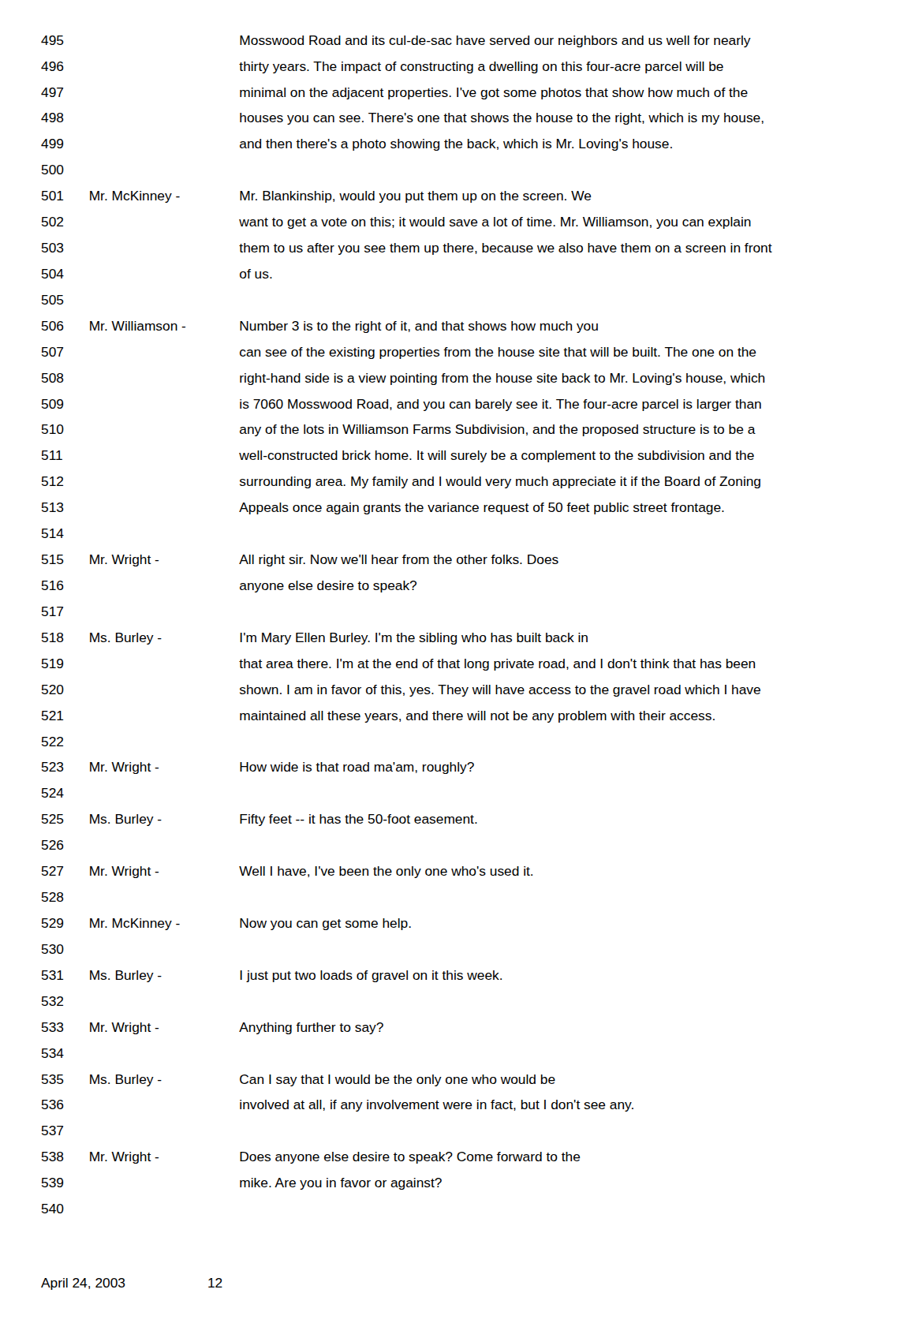| 495 | | Mosswood Road and its cul-de-sac have served our neighbors and us well for nearly |
| 496 | | thirty years. The impact of constructing a dwelling on this four-acre parcel will be |
| 497 | | minimal on the adjacent properties. I've got some photos that show how much of the |
| 498 | | houses you can see. There's one that shows the house to the right, which is my house, |
| 499 | | and then there's a photo showing the back, which is Mr. Loving's house. |
| 500 | | |
| 501 | Mr. McKinney - | Mr. Blankinship, would you put them up on the screen. We |
| 502 | | want to get a vote on this; it would save a lot of time. Mr. Williamson, you can explain |
| 503 | | them to us after you see them up there, because we also have them on a screen in front |
| 504 | | of us. |
| 505 | | |
| 506 | Mr. Williamson - | Number 3 is to the right of it, and that shows how much you |
| 507 | | can see of the existing properties from the house site that will be built. The one on the |
| 508 | | right-hand side is a view pointing from the house site back to Mr. Loving's house, which |
| 509 | | is 7060 Mosswood Road, and you can barely see it. The four-acre parcel is larger than |
| 510 | | any of the lots in Williamson Farms Subdivision, and the proposed structure is to be a |
| 511 | | well-constructed brick home. It will surely be a complement to the subdivision and the |
| 512 | | surrounding area. My family and I would very much appreciate it if the Board of Zoning |
| 513 | | Appeals once again grants the variance request of 50 feet public street frontage. |
| 514 | | |
| 515 | Mr. Wright - | All right sir. Now we'll hear from the other folks. Does |
| 516 | | anyone else desire to speak? |
| 517 | | |
| 518 | Ms. Burley - | I'm Mary Ellen Burley. I'm the sibling who has built back in |
| 519 | | that area there. I'm at the end of that long private road, and I don't think that has been |
| 520 | | shown. I am in favor of this, yes. They will have access to the gravel road which I have |
| 521 | | maintained all these years, and there will not be any problem with their access. |
| 522 | | |
| 523 | Mr. Wright - | How wide is that road ma'am, roughly? |
| 524 | | |
| 525 | Ms. Burley - | Fifty feet -- it has the 50-foot easement. |
| 526 | | |
| 527 | Mr. Wright - | Well I have, I've been the only one who's used it. |
| 528 | | |
| 529 | Mr. McKinney - | Now you can get some help. |
| 530 | | |
| 531 | Ms. Burley - | I just put two loads of gravel on it this week. |
| 532 | | |
| 533 | Mr. Wright - | Anything further to say? |
| 534 | | |
| 535 | Ms. Burley - | Can I say that I would be the only one who would be |
| 536 | | involved at all, if any involvement were in fact, but I don't see any. |
| 537 | | |
| 538 | Mr. Wright - | Does anyone else desire to speak? Come forward to the |
| 539 | | mike. Are you in favor or against? |
| 540 | | |
April 24, 2003 12